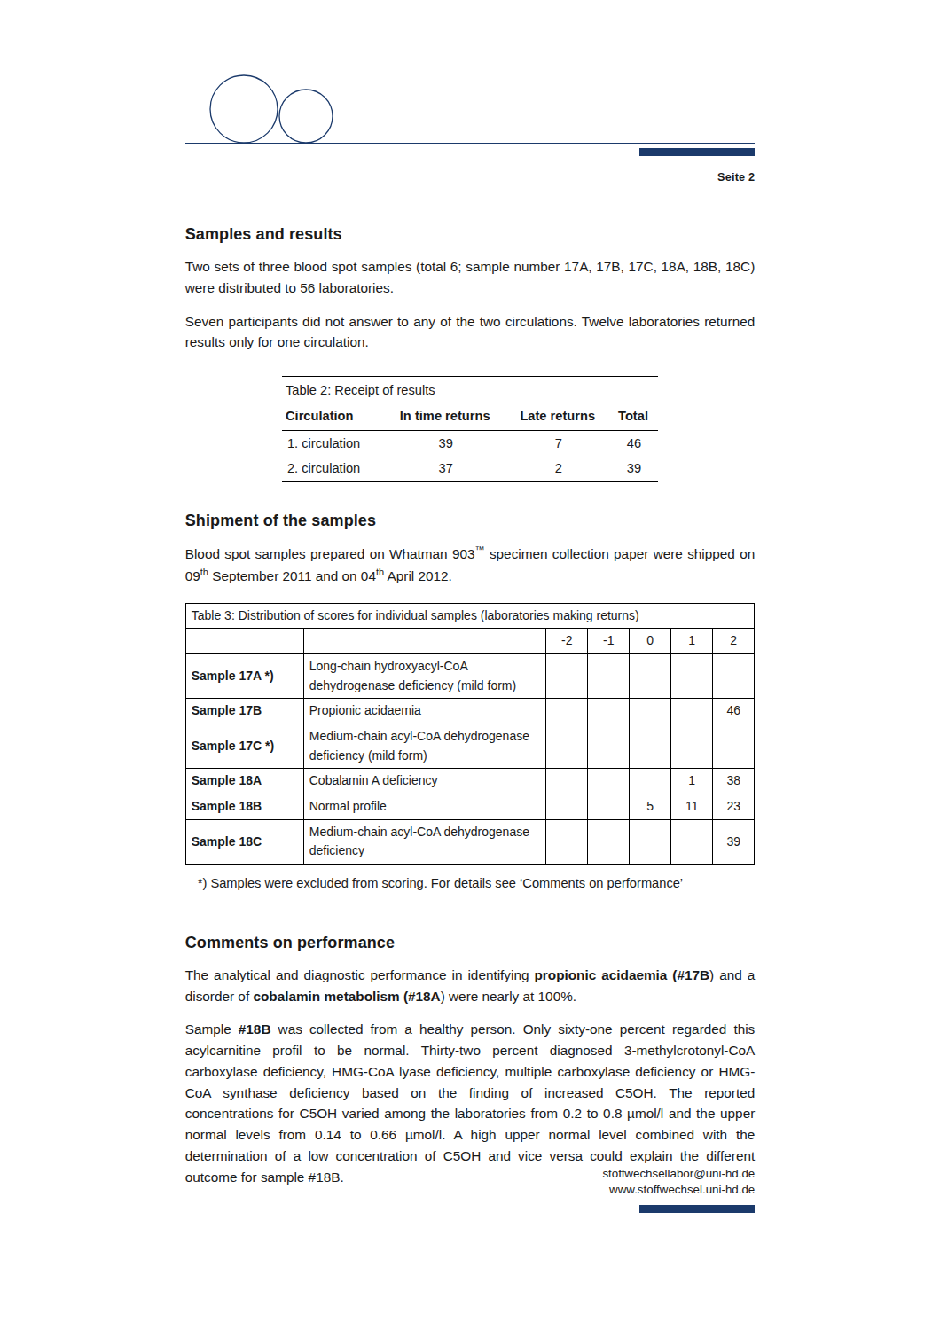Seite 2
Samples and results
Two sets of three blood spot samples (total 6; sample number 17A, 17B, 17C, 18A, 18B, 18C) were distributed to 56 laboratories.
Seven participants did not answer to any of the two circulations. Twelve laboratories returned results only for one circulation.
Table 2: Receipt of results
| Circulation | In time returns | Late returns | Total |
| --- | --- | --- | --- |
| 1. circulation | 39 | 7 | 46 |
| 2. circulation | 37 | 2 | 39 |
Shipment of the samples
Blood spot samples prepared on Whatman 903™ specimen collection paper were shipped on 09th September 2011 and on 04th April 2012.
| Table 3: Distribution of scores for individual samples (laboratories making returns) |
| | | -2 | -1 | 0 | 1 | 2 |
| Sample 17A *) | Long-chain hydroxyacyl-CoA dehydrogenase deficiency (mild form) | | | | | |
| Sample 17B | Propionic acidaemia | | | | | 46 |
| Sample 17C *) | Medium-chain acyl-CoA dehydrogenase deficiency (mild form) | | | | | |
| Sample 18A | Cobalamin A deficiency | | | | 1 | 38 |
| Sample 18B | Normal profile | | | 5 | 11 | 23 |
| Sample 18C | Medium-chain acyl-CoA dehydrogenase deficiency | | | | | 39 |
*) Samples were excluded from scoring. For details see ‘Comments on performance’
Comments on performance
The analytical and diagnostic performance in identifying propionic acidaemia (#17B) and a disorder of cobalamin metabolism (#18A) were nearly at 100%.
Sample #18B was collected from a healthy person. Only sixty-one percent regarded this acylcarnitine profil to be normal. Thirty-two percent diagnosed 3-methylcrotonyl-CoA carboxylase deficiency, HMG-CoA lyase deficiency, multiple carboxylase deficiency or HMG-CoA synthase deficiency based on the finding of increased C5OH. The reported concentrations for C5OH varied among the laboratories from 0.2 to 0.8 µmol/l and the upper normal levels from 0.14 to 0.66 µmol/l. A high upper normal level combined with the determination of a low concentration of C5OH and vice versa could explain the different outcome for sample #18B.
stoffwechsellabor@uni-hd.de
www.stoffwechsel.uni-hd.de